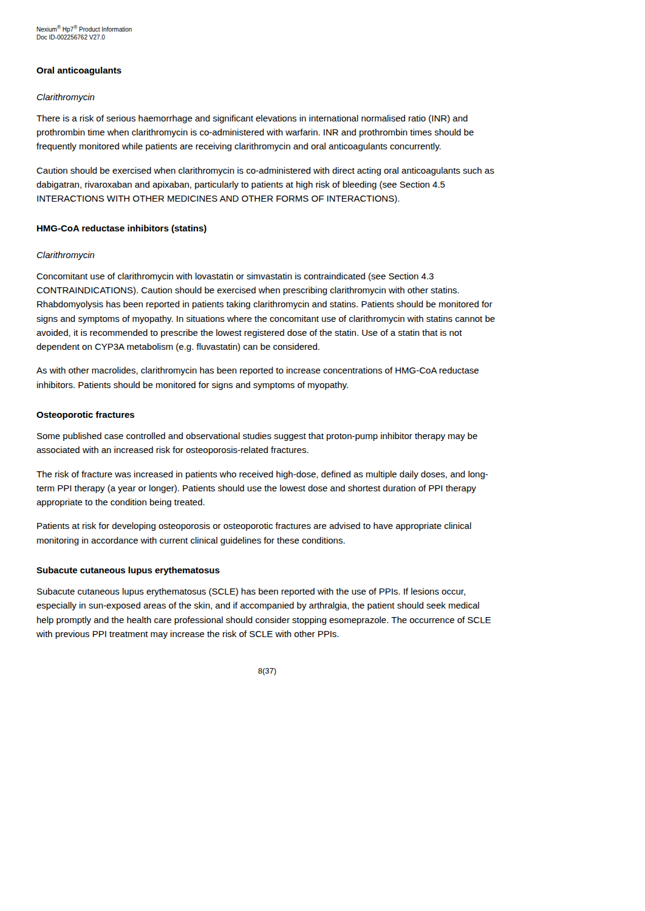Nexium® Hp7® Product Information
Doc ID-002256762 V27.0
Oral anticoagulants
Clarithromycin
There is a risk of serious haemorrhage and significant elevations in international normalised ratio (INR) and prothrombin time when clarithromycin is co-administered with warfarin. INR and prothrombin times should be frequently monitored while patients are receiving clarithromycin and oral anticoagulants concurrently.
Caution should be exercised when clarithromycin is co-administered with direct acting oral anticoagulants such as dabigatran, rivaroxaban and apixaban, particularly to patients at high risk of bleeding (see Section 4.5 INTERACTIONS WITH OTHER MEDICINES AND OTHER FORMS OF INTERACTIONS).
HMG-CoA reductase inhibitors (statins)
Clarithromycin
Concomitant use of clarithromycin with lovastatin or simvastatin is contraindicated (see Section 4.3 CONTRAINDICATIONS). Caution should be exercised when prescribing clarithromycin with other statins. Rhabdomyolysis has been reported in patients taking clarithromycin and statins. Patients should be monitored for signs and symptoms of myopathy. In situations where the concomitant use of clarithromycin with statins cannot be avoided, it is recommended to prescribe the lowest registered dose of the statin. Use of a statin that is not dependent on CYP3A metabolism (e.g. fluvastatin) can be considered.
As with other macrolides, clarithromycin has been reported to increase concentrations of HMG-CoA reductase inhibitors. Patients should be monitored for signs and symptoms of myopathy.
Osteoporotic fractures
Some published case controlled and observational studies suggest that proton-pump inhibitor therapy may be associated with an increased risk for osteoporosis-related fractures.
The risk of fracture was increased in patients who received high-dose, defined as multiple daily doses, and long-term PPI therapy (a year or longer). Patients should use the lowest dose and shortest duration of PPI therapy appropriate to the condition being treated.
Patients at risk for developing osteoporosis or osteoporotic fractures are advised to have appropriate clinical monitoring in accordance with current clinical guidelines for these conditions.
Subacute cutaneous lupus erythematosus
Subacute cutaneous lupus erythematosus (SCLE) has been reported with the use of PPIs. If lesions occur, especially in sun-exposed areas of the skin, and if accompanied by arthralgia, the patient should seek medical help promptly and the health care professional should consider stopping esomeprazole. The occurrence of SCLE with previous PPI treatment may increase the risk of SCLE with other PPIs.
8(37)